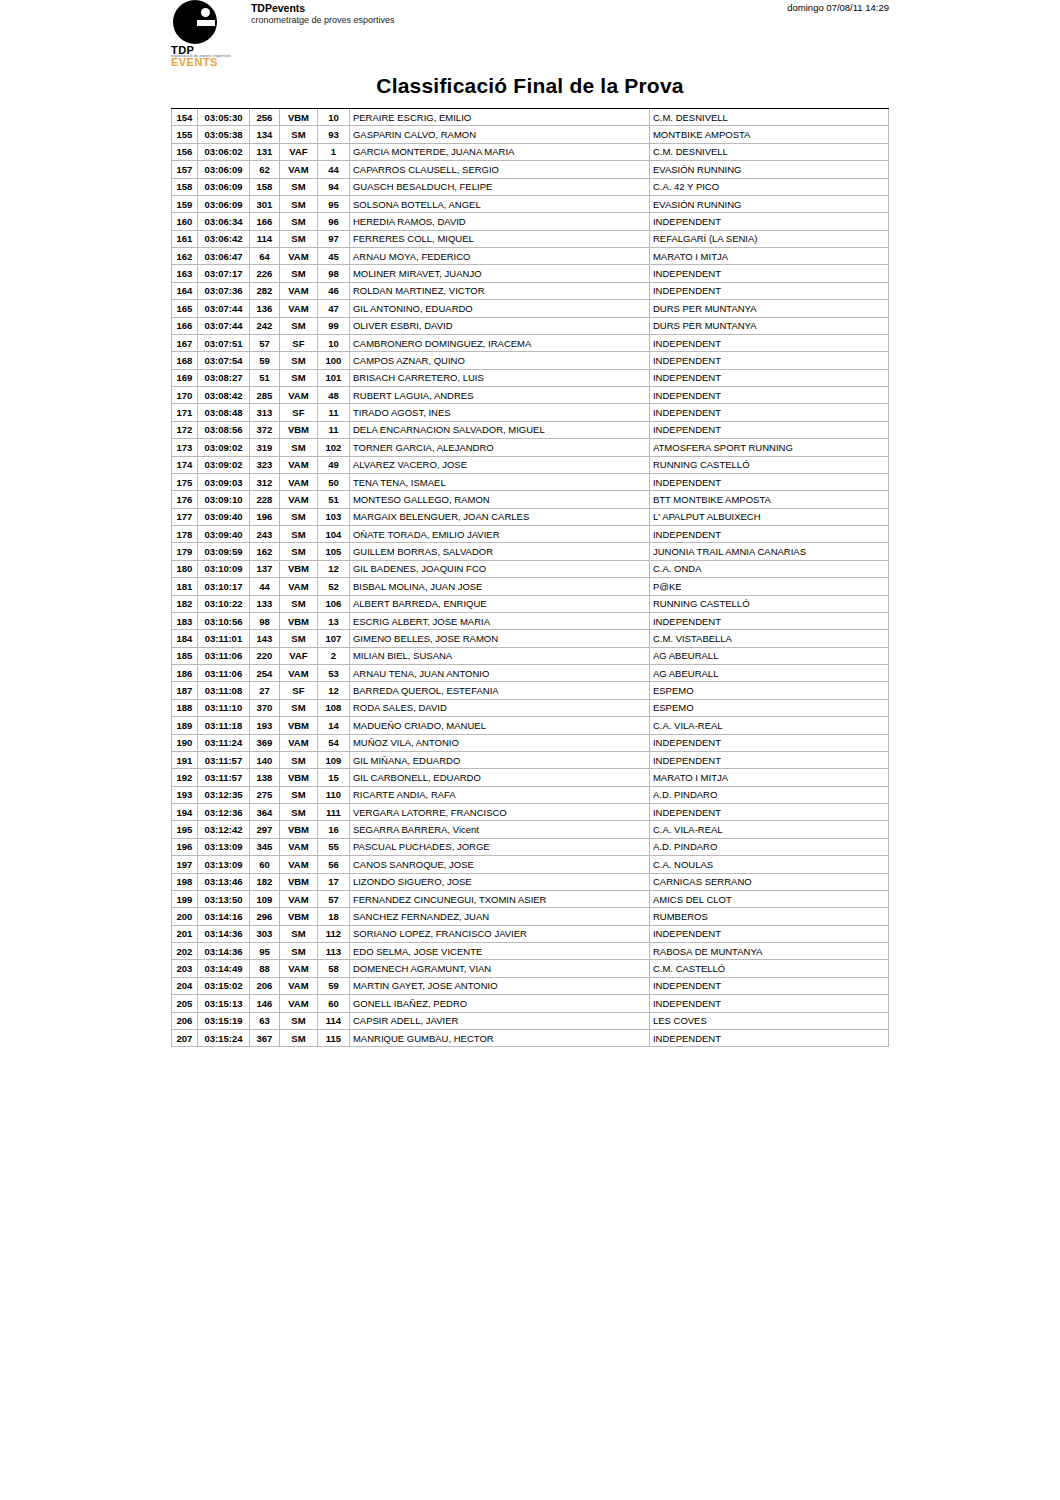TDP EVENTS
organització de proves esportives
TDPevents
cronometratge de proves esportives
domingo 07/08/11 14:29
Classificació Final de la Prova
| 154 | 03:05:30 | 256 | VBM | 10 | PERAIRE ESCRIG, EMILIO | C.M. DESNIVELL |
| 155 | 03:05:38 | 134 | SM | 93 | GASPARIN CALVO, RAMON | MONTBIKE AMPOSTA |
| 156 | 03:06:02 | 131 | VAF | 1 | GARCIA MONTERDE, JUANA MARIA | C.M. DESNIVELL |
| 157 | 03:06:09 | 62 | VAM | 44 | CAPARROS CLAUSELL, SERGIO | EVASIÓN RUNNING |
| 158 | 03:06:09 | 158 | SM | 94 | GUASCH BESALDUCH, FELIPE | C.A. 42 Y PICO |
| 159 | 03:06:09 | 301 | SM | 95 | SOLSONA BOTELLA, ANGEL | EVASIÓN RUNNING |
| 160 | 03:06:34 | 166 | SM | 96 | HEREDIA RAMOS, DAVID | INDEPENDENT |
| 161 | 03:06:42 | 114 | SM | 97 | FERRERES COLL, MIQUEL | REFALGARÍ (LA SENIA) |
| 162 | 03:06:47 | 64 | VAM | 45 | ARNAU MOYA, FEDERICO | MARATO I MITJA |
| 163 | 03:07:17 | 226 | SM | 98 | MOLINER MIRAVET, JUANJO | INDEPENDENT |
| 164 | 03:07:36 | 282 | VAM | 46 | ROLDAN MARTINEZ, VICTOR | INDEPENDENT |
| 165 | 03:07:44 | 136 | VAM | 47 | GIL ANTONINO, EDUARDO | DURS PER MUNTANYA |
| 166 | 03:07:44 | 242 | SM | 99 | OLIVER ESBRI, DAVID | DURS PER MUNTANYA |
| 167 | 03:07:51 | 57 | SF | 10 | CAMBRONERO DOMINGUEZ, IRACEMA | INDEPENDENT |
| 168 | 03:07:54 | 59 | SM | 100 | CAMPOS AZNAR, QUINO | INDEPENDENT |
| 169 | 03:08:27 | 51 | SM | 101 | BRISACH CARRETERO, LUIS | INDEPENDENT |
| 170 | 03:08:42 | 285 | VAM | 48 | RUBERT LAGUIA, ANDRES | INDEPENDENT |
| 171 | 03:08:48 | 313 | SF | 11 | TIRADO AGOST, INES | INDEPENDENT |
| 172 | 03:08:56 | 372 | VBM | 11 | DELA ENCARNACION SALVADOR, MIGUEL | INDEPENDENT |
| 173 | 03:09:02 | 319 | SM | 102 | TORNER GARCIA, ALEJANDRO | ATMOSFERA SPORT RUNNING |
| 174 | 03:09:02 | 323 | VAM | 49 | ALVAREZ VACERO, JOSE | RUNNING CASTELLÓ |
| 175 | 03:09:03 | 312 | VAM | 50 | TENA TENA, ISMAEL | INDEPENDENT |
| 176 | 03:09:10 | 228 | VAM | 51 | MONTESO GALLEGO, RAMON | BTT MONTBIKE AMPOSTA |
| 177 | 03:09:40 | 196 | SM | 103 | MARGAIX BELENGUER, JOAN CARLES | L' APALPUT ALBUIXECH |
| 178 | 03:09:40 | 243 | SM | 104 | OÑATE TORADA, EMILIO JAVIER | INDEPENDENT |
| 179 | 03:09:59 | 162 | SM | 105 | GUILLEM BORRAS, SALVADOR | JUNONIA TRAIL AMNIA CANARIAS |
| 180 | 03:10:09 | 137 | VBM | 12 | GIL BADENES, JOAQUIN FCO | C.A. ONDA |
| 181 | 03:10:17 | 44 | VAM | 52 | BISBAL MOLINA, JUAN JOSE | P@KE |
| 182 | 03:10:22 | 133 | SM | 106 | ALBERT BARREDA, ENRIQUE | RUNNING CASTELLÓ |
| 183 | 03:10:56 | 98 | VBM | 13 | ESCRIG ALBERT, JOSE MARIA | INDEPENDENT |
| 184 | 03:11:01 | 143 | SM | 107 | GIMENO BELLES, JOSE RAMON | C.M. VISTABELLA |
| 185 | 03:11:06 | 220 | VAF | 2 | MILIAN BIEL, SUSANA | AG ABEURALL |
| 186 | 03:11:06 | 254 | VAM | 53 | ARNAU TENA, JUAN ANTONIO | AG ABEURALL |
| 187 | 03:11:08 | 27 | SF | 12 | BARREDA QUEROL, ESTEFANIA | ESPEMO |
| 188 | 03:11:10 | 370 | SM | 108 | RODA SALES, DAVID | ESPEMO |
| 189 | 03:11:18 | 193 | VBM | 14 | MADUEÑO CRIADO, MANUEL | C.A. VILA-REAL |
| 190 | 03:11:24 | 369 | VAM | 54 | MUÑOZ VILA, ANTONIO | INDEPENDENT |
| 191 | 03:11:57 | 140 | SM | 109 | GIL MIÑANA, EDUARDO | INDEPENDENT |
| 192 | 03:11:57 | 138 | VBM | 15 | GIL CARBONELL, EDUARDO | MARATO I MITJA |
| 193 | 03:12:35 | 275 | SM | 110 | RICARTE ANDIA, RAFA | A.D. PINDARO |
| 194 | 03:12:36 | 364 | SM | 111 | VERGARA LATORRE, FRANCISCO | INDEPENDENT |
| 195 | 03:12:42 | 297 | VBM | 16 | SEGARRA BARRERA, Vicent | C.A. VILA-REAL |
| 196 | 03:13:09 | 345 | VAM | 55 | PASCUAL PUCHADES, JORGE | A.D. PINDARO |
| 197 | 03:13:09 | 60 | VAM | 56 | CANOS SANROQUE, JOSE | C.A. NOULAS |
| 198 | 03:13:46 | 182 | VBM | 17 | LIZONDO SIGUERO, JOSE | CARNICAS SERRANO |
| 199 | 03:13:50 | 109 | VAM | 57 | FERNANDEZ CINCUNEGUI, TXOMIN ASIER | AMICS DEL CLOT |
| 200 | 03:14:16 | 296 | VBM | 18 | SANCHEZ FERNANDEZ, JUAN | RUMBEROS |
| 201 | 03:14:36 | 303 | SM | 112 | SORIANO LOPEZ, FRANCISCO JAVIER | INDEPENDENT |
| 202 | 03:14:36 | 95 | SM | 113 | EDO SELMA, JOSE VICENTE | RABOSA DE MUNTANYA |
| 203 | 03:14:49 | 88 | VAM | 58 | DOMENECH AGRAMUNT, VIAN | C.M. CASTELLÓ |
| 204 | 03:15:02 | 206 | VAM | 59 | MARTIN GAYET, JOSE ANTONIO | INDEPENDENT |
| 205 | 03:15:13 | 146 | VAM | 60 | GONELL IBAÑEZ, PEDRO | INDEPENDENT |
| 206 | 03:15:19 | 63 | SM | 114 | CAPSIR ADELL, JAVIER | LES COVES |
| 207 | 03:15:24 | 367 | SM | 115 | MANRIQUE GUMBAU, HECTOR | INDEPENDENT |